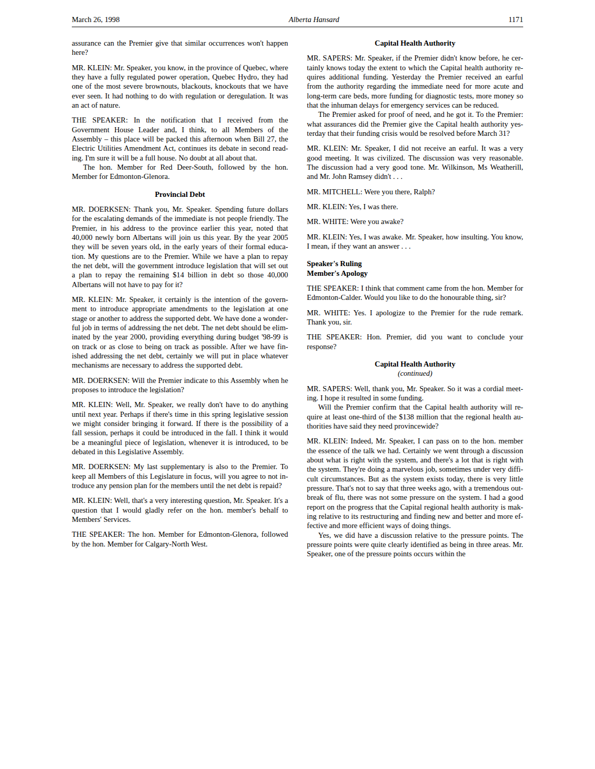March 26, 1998 Alberta Hansard 1171
assurance can the Premier give that similar occurrences won't happen here?
MR. KLEIN: Mr. Speaker, you know, in the province of Quebec, where they have a fully regulated power operation, Quebec Hydro, they had one of the most severe brownouts, blackouts, knockouts that we have ever seen. It had nothing to do with regulation or deregulation. It was an act of nature.
THE SPEAKER: In the notification that I received from the Government House Leader and, I think, to all Members of the Assembly – this place will be packed this afternoon when Bill 27, the Electric Utilities Amendment Act, continues its debate in second reading. I'm sure it will be a full house. No doubt at all about that.
The hon. Member for Red Deer-South, followed by the hon. Member for Edmonton-Glenora.
Provincial Debt
MR. DOERKSEN: Thank you, Mr. Speaker. Spending future dollars for the escalating demands of the immediate is not people friendly. The Premier, in his address to the province earlier this year, noted that 40,000 newly born Albertans will join us this year. By the year 2005 they will be seven years old, in the early years of their formal education. My questions are to the Premier. While we have a plan to repay the net debt, will the government introduce legislation that will set out a plan to repay the remaining $14 billion in debt so those 40,000 Albertans will not have to pay for it?
MR. KLEIN: Mr. Speaker, it certainly is the intention of the government to introduce appropriate amendments to the legislation at one stage or another to address the supported debt. We have done a wonderful job in terms of addressing the net debt. The net debt should be eliminated by the year 2000, providing everything during budget '98-99 is on track or as close to being on track as possible. After we have finished addressing the net debt, certainly we will put in place whatever mechanisms are necessary to address the supported debt.
MR. DOERKSEN: Will the Premier indicate to this Assembly when he proposes to introduce the legislation?
MR. KLEIN: Well, Mr. Speaker, we really don't have to do anything until next year. Perhaps if there's time in this spring legislative session we might consider bringing it forward. If there is the possibility of a fall session, perhaps it could be introduced in the fall. I think it would be a meaningful piece of legislation, whenever it is introduced, to be debated in this Legislative Assembly.
MR. DOERKSEN: My last supplementary is also to the Premier. To keep all Members of this Legislature in focus, will you agree to not introduce any pension plan for the members until the net debt is repaid?
MR. KLEIN: Well, that's a very interesting question, Mr. Speaker. It's a question that I would gladly refer on the hon. member's behalf to Members' Services.
THE SPEAKER: The hon. Member for Edmonton-Glenora, followed by the hon. Member for Calgary-North West.
Capital Health Authority
MR. SAPERS: Mr. Speaker, if the Premier didn't know before, he certainly knows today the extent to which the Capital health authority requires additional funding. Yesterday the Premier received an earful from the authority regarding the immediate need for more acute and long-term care beds, more funding for diagnostic tests, more money so that the inhuman delays for emergency services can be reduced.
The Premier asked for proof of need, and he got it. To the Premier: what assurances did the Premier give the Capital health authority yesterday that their funding crisis would be resolved before March 31?
MR. KLEIN: Mr. Speaker, I did not receive an earful. It was a very good meeting. It was civilized. The discussion was very reasonable. The discussion had a very good tone. Mr. Wilkinson, Ms Weatherill, and Mr. John Ramsey didn't . . .
MR. MITCHELL: Were you there, Ralph?
MR. KLEIN: Yes, I was there.
MR. WHITE: Were you awake?
MR. KLEIN: Yes, I was awake. Mr. Speaker, how insulting. You know, I mean, if they want an answer . . .
Speaker's RulingMember's Apology
THE SPEAKER: I think that comment came from the hon. Member for Edmonton-Calder. Would you like to do the honourable thing, sir?
MR. WHITE: Yes. I apologize to the Premier for the rude remark. Thank you, sir.
THE SPEAKER: Hon. Premier, did you want to conclude your response?
Capital Health Authority(continued)
MR. SAPERS: Well, thank you, Mr. Speaker. So it was a cordial meeting. I hope it resulted in some funding.
Will the Premier confirm that the Capital health authority will require at least one-third of the $138 million that the regional health authorities have said they need provincewide?
MR. KLEIN: Indeed, Mr. Speaker, I can pass on to the hon. member the essence of the talk we had. Certainly we went through a discussion about what is right with the system, and there's a lot that is right with the system. They're doing a marvelous job, sometimes under very difficult circumstances. But as the system exists today, there is very little pressure. That's not to say that three weeks ago, with a tremendous outbreak of flu, there was not some pressure on the system. I had a good report on the progress that the Capital regional health authority is making relative to its restructuring and finding new and better and more effective and more efficient ways of doing things.
Yes, we did have a discussion relative to the pressure points. The pressure points were quite clearly identified as being in three areas. Mr. Speaker, one of the pressure points occurs within the